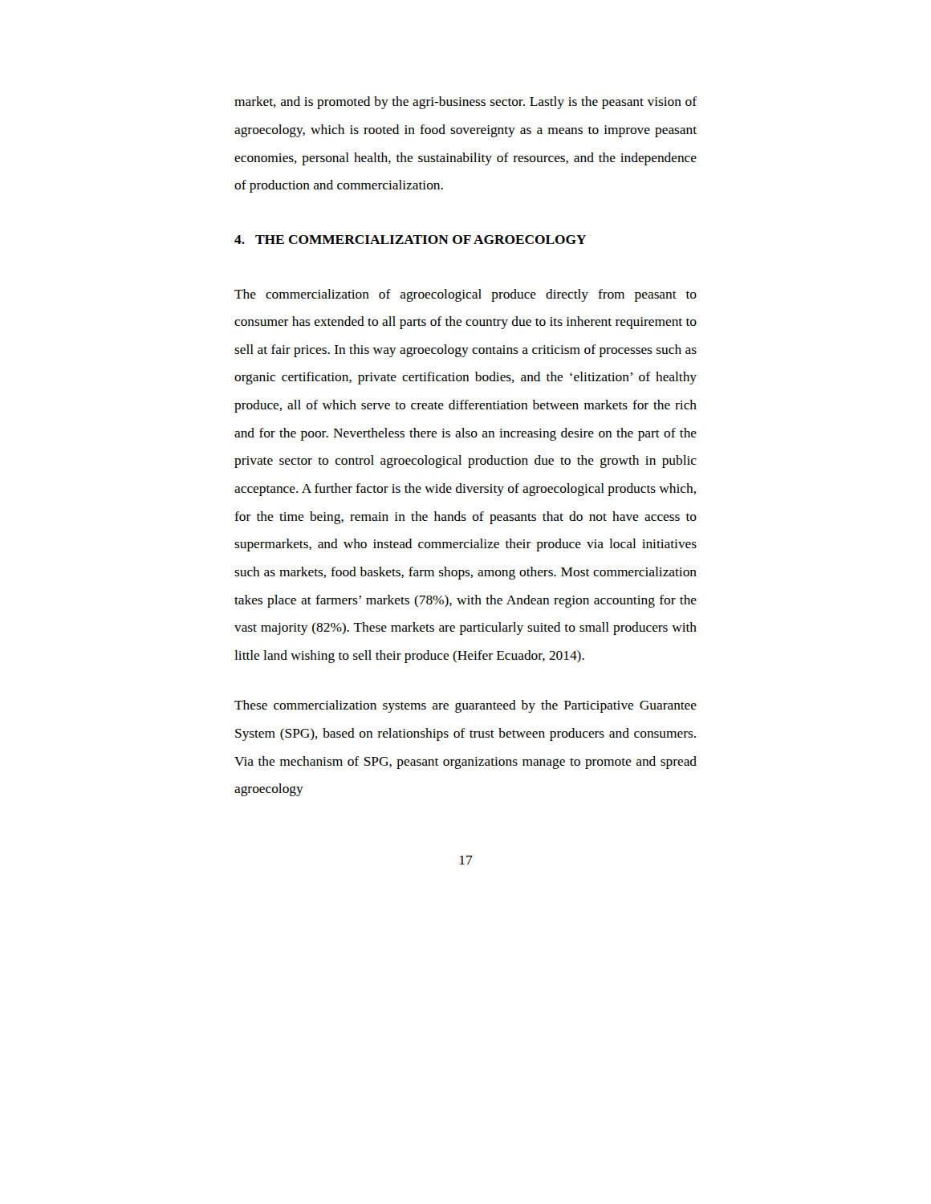market, and is promoted by the agri-business sector. Lastly is the peasant vision of agroecology, which is rooted in food sovereignty as a means to improve peasant economies, personal health, the sustainability of resources, and the independence of production and commercialization.
4. THE COMMERCIALIZATION OF AGROECOLOGY
The commercialization of agroecological produce directly from peasant to consumer has extended to all parts of the country due to its inherent requirement to sell at fair prices. In this way agroecology contains a criticism of processes such as organic certification, private certification bodies, and the ‘elitization’ of healthy produce, all of which serve to create differentiation between markets for the rich and for the poor. Nevertheless there is also an increasing desire on the part of the private sector to control agroecological production due to the growth in public acceptance. A further factor is the wide diversity of agroecological products which, for the time being, remain in the hands of peasants that do not have access to supermarkets, and who instead commercialize their produce via local initiatives such as markets, food baskets, farm shops, among others. Most commercialization takes place at farmers’ markets (78%), with the Andean region accounting for the vast majority (82%). These markets are particularly suited to small producers with little land wishing to sell their produce (Heifer Ecuador, 2014).
These commercialization systems are guaranteed by the Participative Guarantee System (SPG), based on relationships of trust between producers and consumers. Via the mechanism of SPG, peasant organizations manage to promote and spread agroecology
17